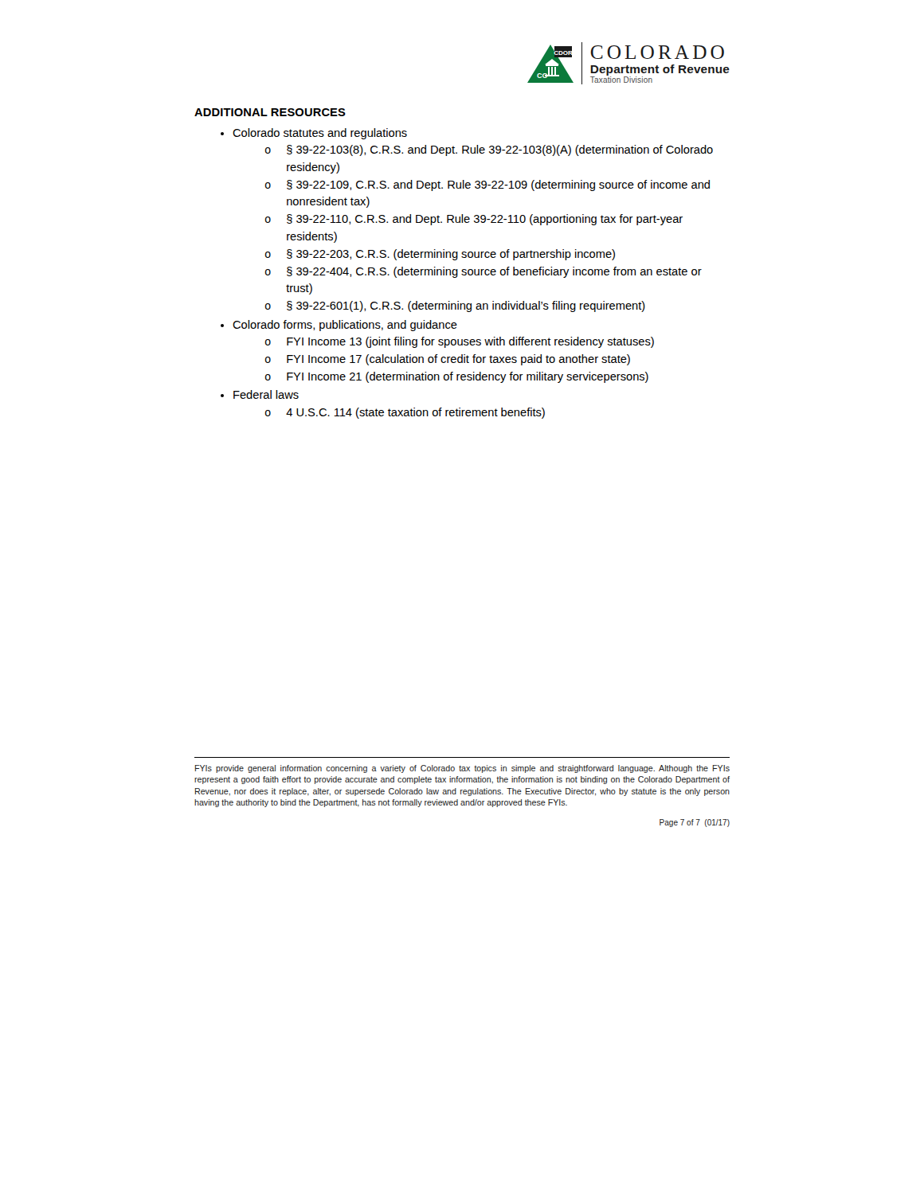CDOR CO
COLORADO
Department of Revenue
Taxation Division
ADDITIONAL RESOURCES
Colorado statutes and regulations
§ 39-22-103(8), C.R.S. and Dept. Rule 39-22-103(8)(A) (determination of Colorado residency)
§ 39-22-109, C.R.S. and Dept. Rule 39-22-109 (determining source of income and nonresident tax)
§ 39-22-110, C.R.S. and Dept. Rule 39-22-110 (apportioning tax for part-year residents)
§ 39-22-203, C.R.S. (determining source of partnership income)
§ 39-22-404, C.R.S. (determining source of beneficiary income from an estate or trust)
§ 39-22-601(1), C.R.S. (determining an individual’s filing requirement)
Colorado forms, publications, and guidance
FYI Income 13 (joint filing for spouses with different residency statuses)
FYI Income 17 (calculation of credit for taxes paid to another state)
FYI Income 21 (determination of residency for military servicepersons)
Federal laws
4 U.S.C. 114 (state taxation of retirement benefits)
FYIs provide general information concerning a variety of Colorado tax topics in simple and straightforward language. Although the FYIs represent a good faith effort to provide accurate and complete tax information, the information is not binding on the Colorado Department of Revenue, nor does it replace, alter, or supersede Colorado law and regulations. The Executive Director, who by statute is the only person having the authority to bind the Department, has not formally reviewed and/or approved these FYIs.
Page 7 of 7 (01/17)